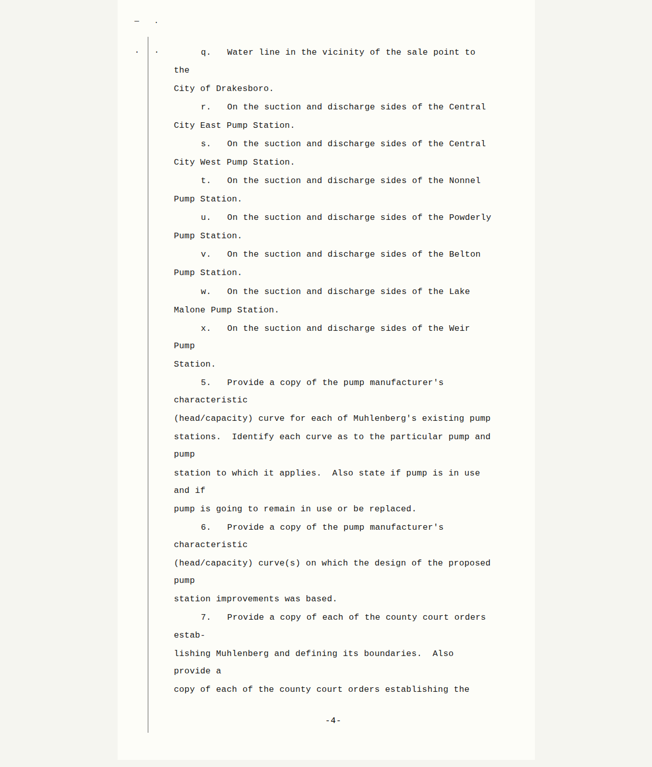— .
. .
q. Water line in the vicinity of the sale point to the
City of Drakesboro.
r. On the suction and discharge sides of the Central
City East Pump Station.
s. On the suction and discharge sides of the Central
City West Pump Station.
t. On the suction and discharge sides of the Nonnel
Pump Station.
u. On the suction and discharge sides of the Powderly
Pump Station.
v. On the suction and discharge sides of the Belton
Pump Station.
w. On the suction and discharge sides of the Lake
Malone Pump Station.
x. On the suction and discharge sides of the Weir Pump
Station.
5. Provide a copy of the pump manufacturer's characteristic
(head/capacity) curve for each of Muhlenberg's existing pump
stations. Identify each curve as to the particular pump and pump
station to which it applies. Also state if pump is in use and if
pump is going to remain in use or be replaced.
6. Provide a copy of the pump manufacturer's characteristic
(head/capacity) curve(s) on which the design of the proposed pump
station improvements was based.
7. Provide a copy of each of the county court orders estab-
lishing Muhlenberg and defining its boundaries. Also provide a
copy of each of the county court orders establishing the
-4-